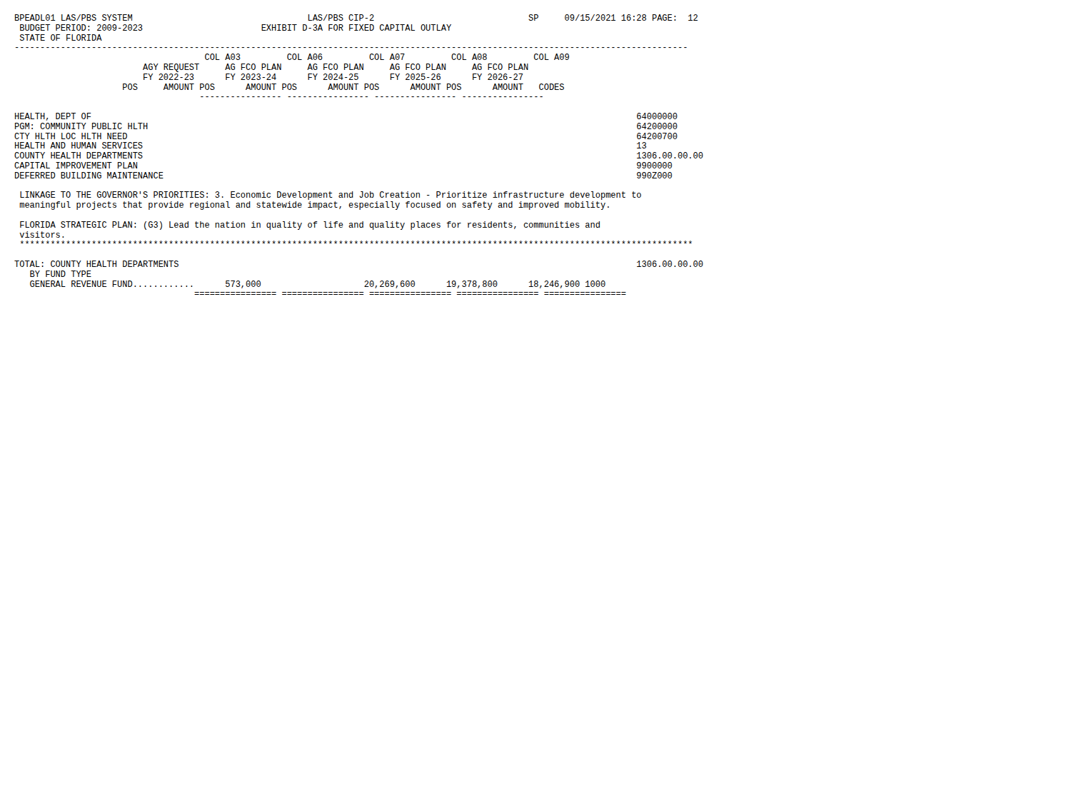BPEADL01 LAS/PBS SYSTEM                                  LAS/PBS CIP-2                              SP     09/15/2021 16:28 PAGE:  12
 BUDGET PERIOD: 2009-2023                       EXHIBIT D-3A FOR FIXED CAPITAL OUTLAY
 STATE OF FLORIDA
-----------------------------------------------------------------------------------------------------------------------------------
                                     COL A03         COL A06         COL A07         COL A08         COL A09
                         AGY REQUEST     AG FCO PLAN     AG FCO PLAN     AG FCO PLAN     AG FCO PLAN
                         FY 2022-23      FY 2023-24      FY 2024-25      FY 2025-26      FY 2026-27
                     POS     AMOUNT POS      AMOUNT POS      AMOUNT POS      AMOUNT POS      AMOUNT   CODES
                                    ---------------- ---------------- ---------------- ----------------

HEALTH, DEPT OF                                                                                                          64000000
PGM: COMMUNITY PUBLIC HLTH                                                                                               64200000
CTY HLTH LOC HLTH NEED                                                                                                   64200700
HEALTH AND HUMAN SERVICES                                                                                                13
COUNTY HEALTH DEPARTMENTS                                                                                                1306.00.00.00
CAPITAL IMPROVEMENT PLAN                                                                                                 9900000
DEFERRED BUILDING MAINTENANCE                                                                                            990Z000

 LINKAGE TO THE GOVERNOR'S PRIORITIES: 3. Economic Development and Job Creation - Prioritize infrastructure development to
 meaningful projects that provide regional and statewide impact, especially focused on safety and improved mobility.

 FLORIDA STRATEGIC PLAN: (G3) Lead the nation in quality of life and quality places for residents, communities and
 visitors.
 ***********************************************************************************************************************************

TOTAL: COUNTY HEALTH DEPARTMENTS                                                                                         1306.00.00.00
   BY FUND TYPE
   GENERAL REVENUE FUND............      573,000                    20,269,600      19,378,800      18,246,900 1000
                                   ================ ================ ================ ================ ================